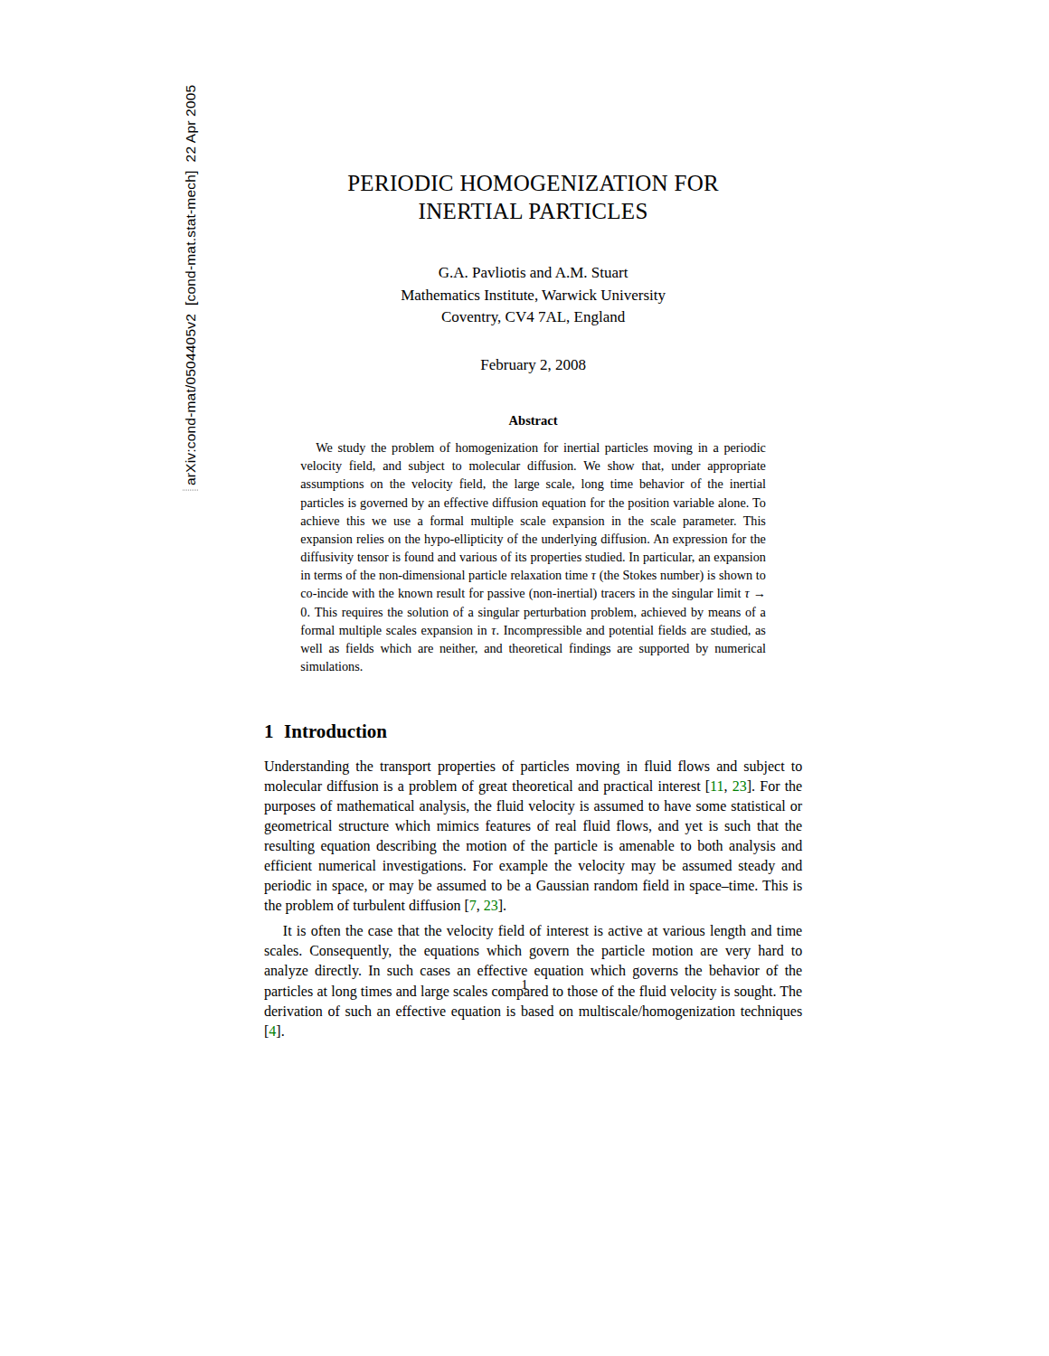arXiv:cond-mat/0504405v2 [cond-mat.stat-mech] 22 Apr 2005
PERIODIC HOMOGENIZATION FOR
INERTIAL PARTICLES
G.A. Pavliotis and A.M. Stuart
Mathematics Institute, Warwick University
Coventry, CV4 7AL, England
February 2, 2008
Abstract
We study the problem of homogenization for inertial particles moving in a periodic velocity field, and subject to molecular diffusion. We show that, under appropriate assumptions on the velocity field, the large scale, long time behavior of the inertial particles is governed by an effective diffusion equation for the position variable alone. To achieve this we use a formal multiple scale expansion in the scale parameter. This expansion relies on the hypo-ellipticity of the underlying diffusion. An expression for the diffusivity tensor is found and various of its properties studied. In particular, an expansion in terms of the non-dimensional particle relaxation time τ (the Stokes number) is shown to co-incide with the known result for passive (non-inertial) tracers in the singular limit τ → 0. This requires the solution of a singular perturbation problem, achieved by means of a formal multiple scales expansion in τ. Incompressible and potential fields are studied, as well as fields which are neither, and theoretical findings are supported by numerical simulations.
1 Introduction
Understanding the transport properties of particles moving in fluid flows and subject to molecular diffusion is a problem of great theoretical and practical interest [11, 23]. For the purposes of mathematical analysis, the fluid velocity is assumed to have some statistical or geometrical structure which mimics features of real fluid flows, and yet is such that the resulting equation describing the motion of the particle is amenable to both analysis and efficient numerical investigations. For example the velocity may be assumed steady and periodic in space, or may be assumed to be a Gaussian random field in space–time. This is the problem of turbulent diffusion [7, 23].
It is often the case that the velocity field of interest is active at various length and time scales. Consequently, the equations which govern the particle motion are very hard to analyze directly. In such cases an effective equation which governs the behavior of the particles at long times and large scales compared to those of the fluid velocity is sought. The derivation of such an effective equation is based on multiscale/homogenization techniques [4].
1